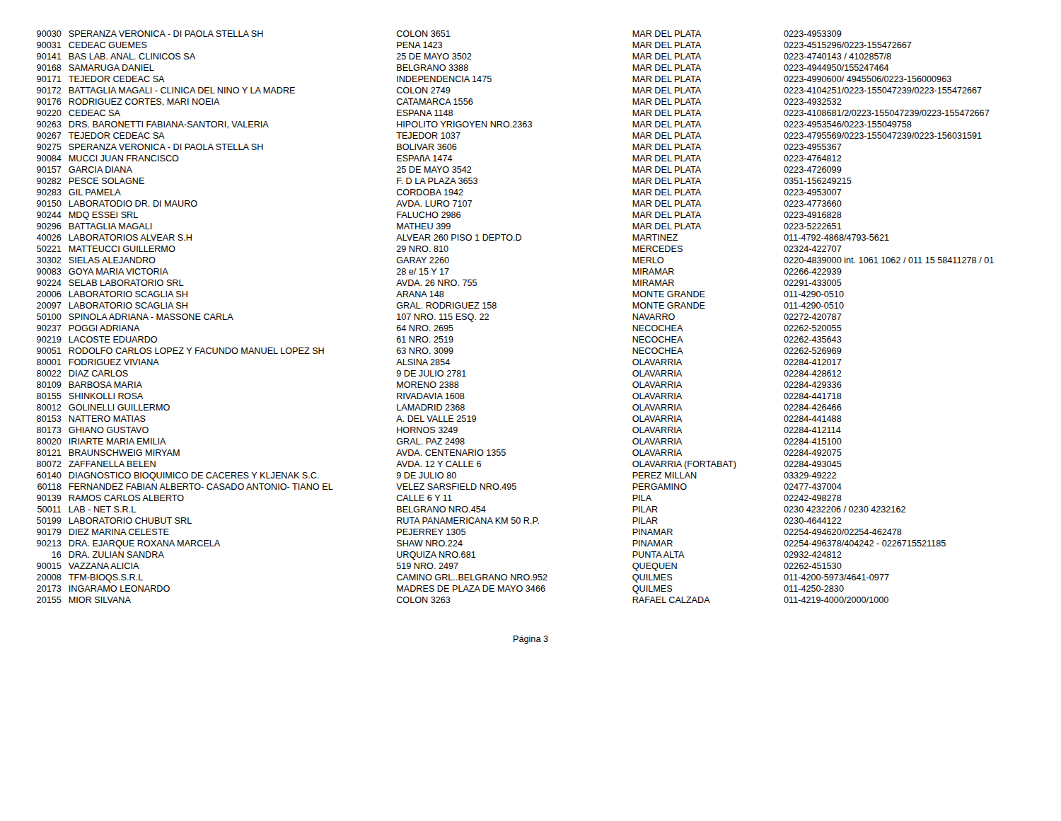| 90030 | SPERANZA VERONICA - DI PAOLA STELLA SH | COLON 3651 | MAR DEL PLATA | 0223-4953309 |
| 90031 | CEDEAC GUEMES | PENA 1423 | MAR DEL PLATA | 0223-4515296/0223-155472667 |
| 90141 | BAS LAB. ANAL. CLINICOS SA | 25 DE MAYO 3502 | MAR DEL PLATA | 0223-4740143 / 4102857/8 |
| 90168 | SAMARUGA DANIEL | BELGRANO 3388 | MAR DEL PLATA | 0223-4944950/155247464 |
| 90171 | TEJEDOR CEDEAC SA | INDEPENDENCIA 1475 | MAR DEL PLATA | 0223-4990600/ 4945506/0223-156000963 |
| 90172 | BATTAGLIA MAGALI - CLINICA DEL NINO Y LA MADRE | COLON 2749 | MAR DEL PLATA | 0223-4104251/0223-155047239/0223-155472667 |
| 90176 | RODRIGUEZ CORTES, MARI NOEIA | CATAMARCA 1556 | MAR DEL PLATA | 0223-4932532 |
| 90220 | CEDEAC SA | ESPANA 1148 | MAR DEL PLATA | 0223-4108681/2/0223-155047239/0223-155472667 |
| 90263 | DRS. BARONETTI FABIANA-SANTORI, VALERIA | HIPOLITO YRIGOYEN NRO.2363 | MAR DEL PLATA | 0223-4953546/0223-155049758 |
| 90267 | TEJEDOR CEDEAC SA | TEJEDOR 1037 | MAR DEL PLATA | 0223-4795569/0223-155047239/0223-156031591 |
| 90275 | SPERANZA VERONICA - DI PAOLA STELLA SH | BOLIVAR 3606 | MAR DEL PLATA | 0223-4955367 |
| 90084 | MUCCI JUAN FRANCISCO | ESPAñA 1474 | MAR DEL PLATA | 0223-4764812 |
| 90157 | GARCIA DIANA | 25 DE MAYO 3542 | MAR DEL PLATA | 0223-4726099 |
| 90282 | PESCE SOLAGNE | F. D LA PLAZA 3653 | MAR DEL PLATA | 0351-156249215 |
| 90283 | GIL PAMELA | CORDOBA 1942 | MAR DEL PLATA | 0223-4953007 |
| 90150 | LABORATODIO DR. DI MAURO | AVDA. LURO 7107 | MAR DEL PLATA | 0223-4773660 |
| 90244 | MDQ ESSEI SRL | FALUCHO 2986 | MAR DEL PLATA | 0223-4916828 |
| 90296 | BATTAGLIA MAGALI | MATHEU 399 | MAR DEL PLATA | 0223-5222651 |
| 40026 | LABORATORIOS ALVEAR S.H | ALVEAR 260 PISO 1 DEPTO.D | MARTINEZ | 011-4792-4868/4793-5621 |
| 50221 | MATTEUCCI GUILLERMO | 29 NRO. 810 | MERCEDES | 02324-422707 |
| 30302 | SIELAS ALEJANDRO | GARAY 2260 | MERLO | 0220-4839000 int. 1061 1062 / 011 15 58411278 / 01 |
| 90083 | GOYA MARIA VICTORIA | 28 e/ 15 Y 17 | MIRAMAR | 02266-422939 |
| 90224 | SELAB LABORATORIO SRL | AVDA. 26 NRO. 755 | MIRAMAR | 02291-433005 |
| 20006 | LABORATORIO SCAGLIA SH | ARANA 148 | MONTE GRANDE | 011-4290-0510 |
| 20097 | LABORATORIO SCAGLIA SH | GRAL. RODRIGUEZ 158 | MONTE GRANDE | 011-4290-0510 |
| 50100 | SPINOLA ADRIANA - MASSONE CARLA | 107 NRO. 115 ESQ. 22 | NAVARRO | 02272-420787 |
| 90237 | POGGI ADRIANA | 64 NRO. 2695 | NECOCHEA | 02262-520055 |
| 90219 | LACOSTE EDUARDO | 61 NRO. 2519 | NECOCHEA | 02262-435643 |
| 90051 | RODOLFO CARLOS LOPEZ Y FACUNDO MANUEL LOPEZ SH | 63 NRO. 3099 | NECOCHEA | 02262-526969 |
| 80001 | FODRIGUEZ VIVIANA | ALSINA 2854 | OLAVARRIA | 02284-412017 |
| 80022 | DIAZ CARLOS | 9 DE JULIO 2781 | OLAVARRIA | 02284-428612 |
| 80109 | BARBOSA MARIA | MORENO 2388 | OLAVARRIA | 02284-429336 |
| 80155 | SHINKOLLI ROSA | RIVADAVIA 1608 | OLAVARRIA | 02284-441718 |
| 80012 | GOLINELLI GUILLERMO | LAMADRID 2368 | OLAVARRIA | 02284-426466 |
| 80153 | NATTERO MATIAS | A. DEL VALLE 2519 | OLAVARRIA | 02284-441488 |
| 80173 | GHIANO GUSTAVO | HORNOS 3249 | OLAVARRIA | 02284-412114 |
| 80020 | IRIARTE MARIA EMILIA | GRAL. PAZ 2498 | OLAVARRIA | 02284-415100 |
| 80121 | BRAUNSCHWEIG MIRYAM | AVDA. CENTENARIO 1355 | OLAVARRIA | 02284-492075 |
| 80072 | ZAFFANELLA BELEN | AVDA. 12 Y CALLE 6 | OLAVARRIA (FORTABAT) | 02284-493045 |
| 60140 | DIAGNOSTICO BIOQUIMICO DE CACERES Y KLJENAK S.C. | 9 DE JULIO 80 | PEREZ MILLAN | 03329-49222 |
| 60118 | FERNANDEZ FABIAN ALBERTO- CASADO ANTONIO- TIANO EL | VELEZ SARSFIELD NRO.495 | PERGAMINO | 02477-437004 |
| 90139 | RAMOS CARLOS ALBERTO | CALLE 6 Y 11 | PILA | 02242-498278 |
| 50011 | LAB - NET S.R.L | BELGRANO NRO.454 | PILAR | 0230 4232206 / 0230 4232162 |
| 50199 | LABORATORIO CHUBUT SRL | RUTA PANAMERICANA KM 50 R.P. | PILAR | 0230-4644122 |
| 90179 | DIEZ MARINA CELESTE | PEJERREY 1305 | PINAMAR | 02254-494620/02254-462478 |
| 90213 | DRA. EJARQUE ROXANA MARCELA | SHAW NRO.224 | PINAMAR | 02254-496378/404242 - 0226715521185 |
| 16 | DRA. ZULIAN SANDRA | URQUIZA NRO.681 | PUNTA ALTA | 02932-424812 |
| 90015 | VAZZANA ALICIA | 519 NRO. 2497 | QUEQUEN | 02262-451530 |
| 20008 | TFM-BIOQS.S.R.L | CAMINO GRL..BELGRANO NRO.952 | QUILMES | 011-4200-5973/4641-0977 |
| 20173 | INGARAMO LEONARDO | MADRES DE PLAZA DE MAYO 3466 | QUILMES | 011-4250-2830 |
| 20155 | MIOR SILVANA | COLON 3263 | RAFAEL CALZADA | 011-4219-4000/2000/1000 |
Página 3